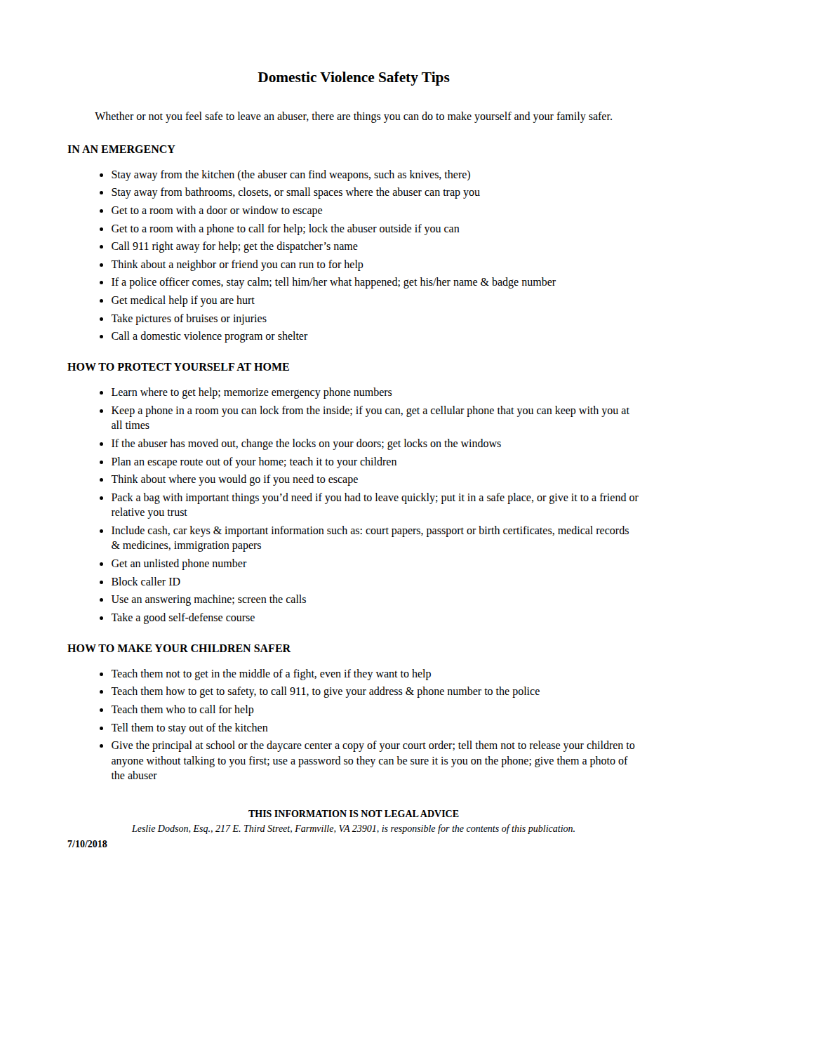Domestic Violence Safety Tips
Whether or not you feel safe to leave an abuser, there are things you can do to make yourself and your family safer.
In an Emergency
Stay away from the kitchen (the abuser can find weapons, such as knives, there)
Stay away from bathrooms, closets, or small spaces where the abuser can trap you
Get to a room with a door or window to escape
Get to a room with a phone to call for help; lock the abuser outside if you can
Call 911 right away for help; get the dispatcher’s name
Think about a neighbor or friend you can run to for help
If a police officer comes, stay calm; tell him/her what happened; get his/her name & badge number
Get medical help if you are hurt
Take pictures of bruises or injuries
Call a domestic violence program or shelter
How to Protect Yourself at Home
Learn where to get help; memorize emergency phone numbers
Keep a phone in a room you can lock from the inside; if you can, get a cellular phone that you can keep with you at all times
If the abuser has moved out, change the locks on your doors; get locks on the windows
Plan an escape route out of your home; teach it to your children
Think about where you would go if you need to escape
Pack a bag with important things you’d need if you had to leave quickly; put it in a safe place, or give it to a friend or relative you trust
Include cash, car keys & important information such as: court papers, passport or birth certificates, medical records & medicines, immigration papers
Get an unlisted phone number
Block caller ID
Use an answering machine; screen the calls
Take a good self-defense course
How to Make Your Children Safer
Teach them not to get in the middle of a fight, even if they want to help
Teach them how to get to safety, to call 911, to give your address & phone number to the police
Teach them who to call for help
Tell them to stay out of the kitchen
Give the principal at school or the daycare center a copy of your court order; tell them not to release your children to anyone without talking to you first; use a password so they can be sure it is you on the phone; give them a photo of the abuser
THIS INFORMATION IS NOT LEGAL ADVICE
Leslie Dodson, Esq., 217 E. Third Street, Farmville, VA 23901, is responsible for the contents of this publication.
7/10/2018